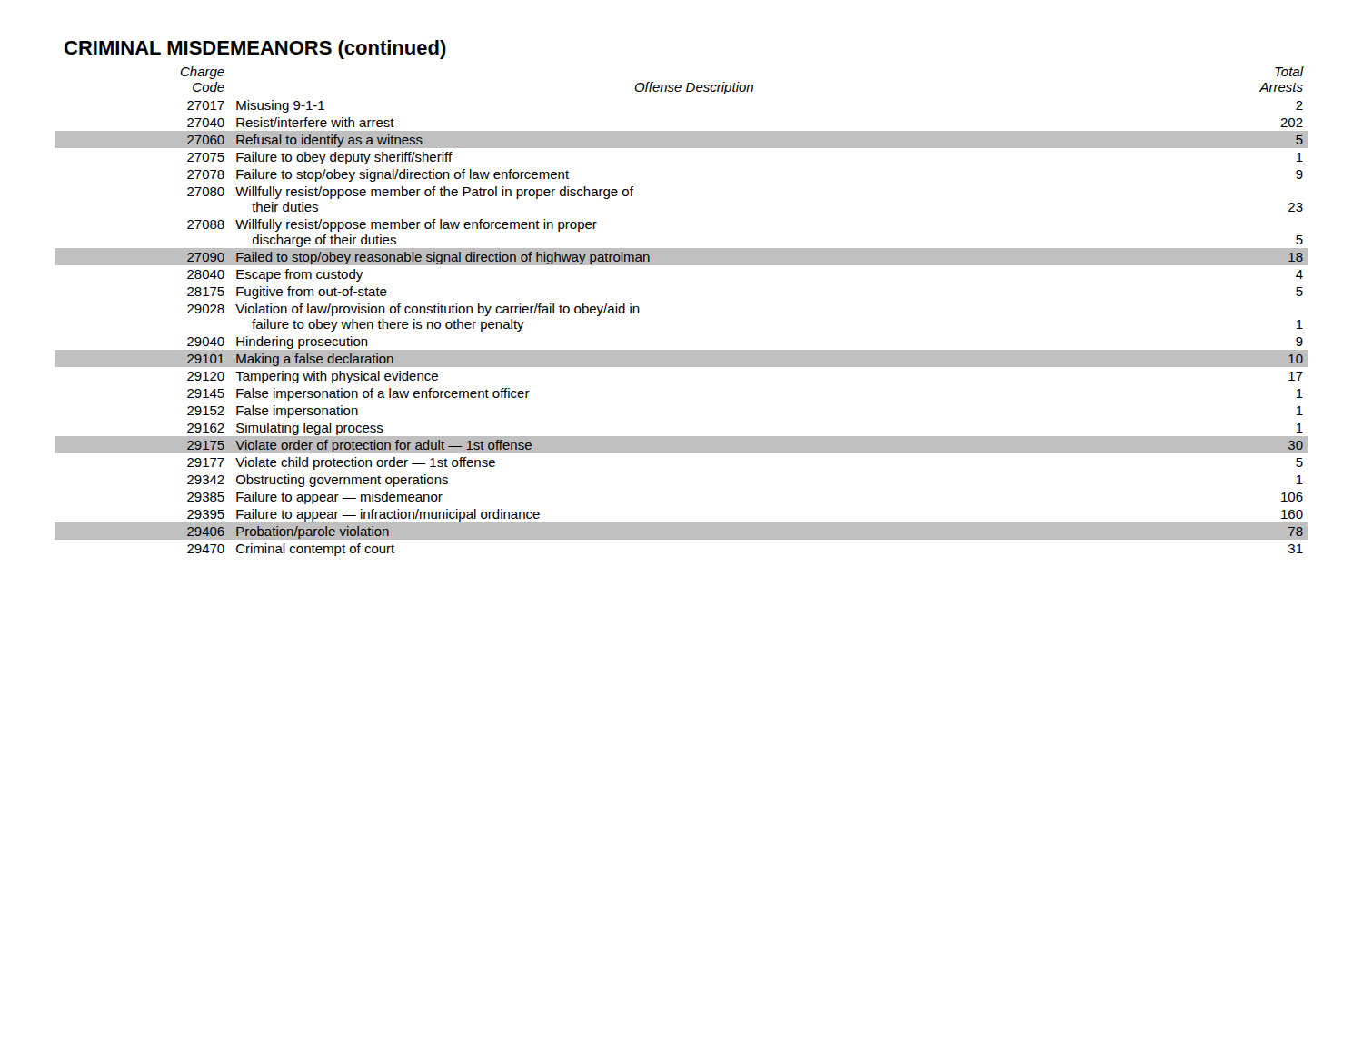CRIMINAL MISDEMEANORS (continued)
| Charge Code | Offense Description | Total Arrests |
| --- | --- | --- |
| 27017 | Misusing 9-1-1 | 2 |
| 27040 | Resist/interfere with arrest | 202 |
| 27060 | Refusal to identify as a witness | 5 |
| 27075 | Failure to obey deputy sheriff/sheriff | 1 |
| 27078 | Failure to stop/obey signal/direction of law enforcement | 9 |
| 27080 | Willfully resist/oppose member of the Patrol in proper discharge of their duties | 23 |
| 27088 | Willfully resist/oppose member of law enforcement in proper discharge of their duties | 5 |
| 27090 | Failed to stop/obey reasonable signal direction of highway patrolman | 18 |
| 28040 | Escape from custody | 4 |
| 28175 | Fugitive from out-of-state | 5 |
| 29028 | Violation of law/provision of constitution by carrier/fail to obey/aid in failure to obey when there is no other penalty | 1 |
| 29040 | Hindering prosecution | 9 |
| 29101 | Making a false declaration | 10 |
| 29120 | Tampering with physical evidence | 17 |
| 29145 | False impersonation of a law enforcement officer | 1 |
| 29152 | False impersonation | 1 |
| 29162 | Simulating legal process | 1 |
| 29175 | Violate order of protection for adult — 1st offense | 30 |
| 29177 | Violate child protection order — 1st offense | 5 |
| 29342 | Obstructing government operations | 1 |
| 29385 | Failure to appear — misdemeanor | 106 |
| 29395 | Failure to appear — infraction/municipal ordinance | 160 |
| 29406 | Probation/parole violation | 78 |
| 29470 | Criminal contempt of court | 31 |